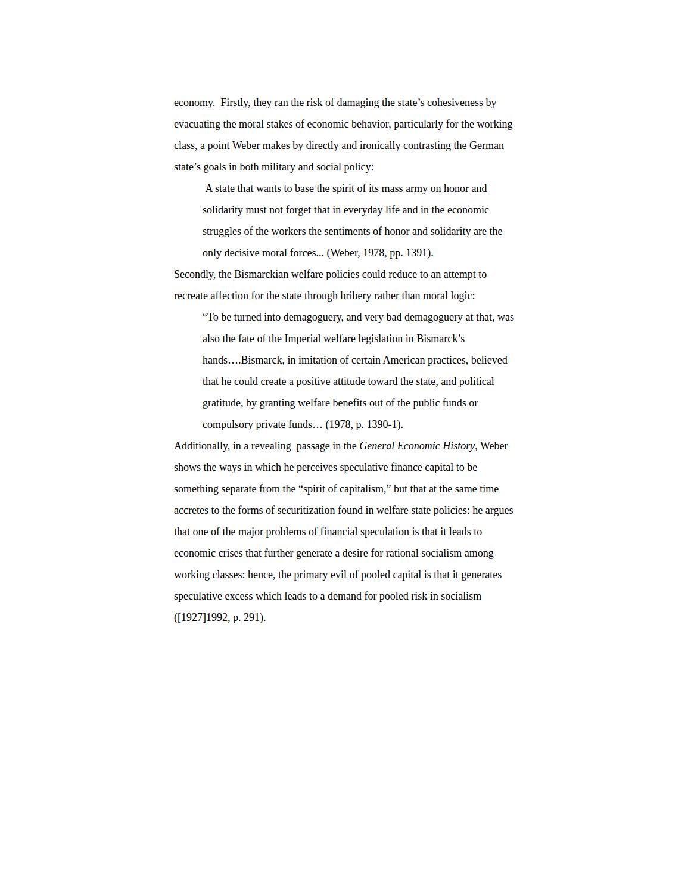economy. Firstly, they ran the risk of damaging the state’s cohesiveness by evacuating the moral stakes of economic behavior, particularly for the working class, a point Weber makes by directly and ironically contrasting the German state’s goals in both military and social policy:
A state that wants to base the spirit of its mass army on honor and solidarity must not forget that in everyday life and in the economic struggles of the workers the sentiments of honor and solidarity are the only decisive moral forces... (Weber, 1978, pp. 1391).
Secondly, the Bismarckian welfare policies could reduce to an attempt to recreate affection for the state through bribery rather than moral logic:
“To be turned into demagoguery, and very bad demagoguery at that, was also the fate of the Imperial welfare legislation in Bismarck’s hands….Bismarck, in imitation of certain American practices, believed that he could create a positive attitude toward the state, and political gratitude, by granting welfare benefits out of the public funds or compulsory private funds… (1978, p. 1390-1).
Additionally, in a revealing passage in the General Economic History, Weber shows the ways in which he perceives speculative finance capital to be something separate from the “spirit of capitalism,” but that at the same time accretes to the forms of securitization found in welfare state policies: he argues that one of the major problems of financial speculation is that it leads to economic crises that further generate a desire for rational socialism among working classes: hence, the primary evil of pooled capital is that it generates speculative excess which leads to a demand for pooled risk in socialism ([1927]1992, p. 291).